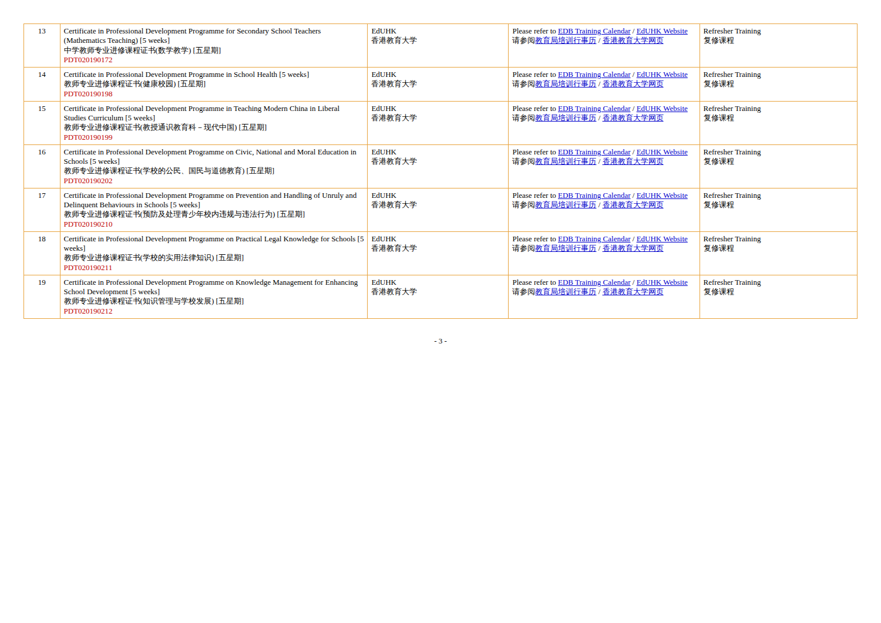| 13 | Certificate in Professional Development Programme for Secondary School Teachers (Mathematics Teaching) [5 weeks] 中学教师专业进修课程证书(数学教学) [五星期] PDT020190172 | EdUHK 香港教育大学 | Please refer to EDB Training Calendar / EdUHK Website 请参阅 教育局培训行事历 / 香港教育大学网页 | Refresher Training 复修课程 |
| 14 | Certificate in Professional Development Programme in School Health [5 weeks] 教师专业进修课程证书(健康校园) [五星期] PDT020190198 | EdUHK 香港教育大学 | Please refer to EDB Training Calendar / EdUHK Website 请参阅 教育局培训行事历 / 香港教育大学网页 | Refresher Training 复修课程 |
| 15 | Certificate in Professional Development Programme in Teaching Modern China in Liberal Studies Curriculum [5 weeks] 教师专业进修课程证书(教授通识教育科－现代中国) [五星期] PDT020190199 | EdUHK 香港教育大学 | Please refer to EDB Training Calendar / EdUHK Website 请参阅 教育局培训行事历 / 香港教育大学网页 | Refresher Training 复修课程 |
| 16 | Certificate in Professional Development Programme on Civic, National and Moral Education in Schools [5 weeks] 教师专业进修课程证书(学校的公民、国民与道德教育) [五星期] PDT020190202 | EdUHK 香港教育大学 | Please refer to EDB Training Calendar / EdUHK Website 请参阅 教育局培训行事历 / 香港教育大学网页 | Refresher Training 复修课程 |
| 17 | Certificate in Professional Development Programme on Prevention and Handling of Unruly and Delinquent Behaviours in Schools [5 weeks] 教师专业进修课程证书(预防及处理青少年校内违规与违法行为) [五星期] PDT020190210 | EdUHK 香港教育大学 | Please refer to EDB Training Calendar / EdUHK Website 请参阅 教育局培训行事历 / 香港教育大学网页 | Refresher Training 复修课程 |
| 18 | Certificate in Professional Development Programme on Practical Legal Knowledge for Schools [5 weeks] 教师专业进修课程证书(学校的实用法律知识) [五星期] PDT020190211 | EdUHK 香港教育大学 | Please refer to EDB Training Calendar / EdUHK Website 请参阅 教育局培训行事历 / 香港教育大学网页 | Refresher Training 复修课程 |
| 19 | Certificate in Professional Development Programme on Knowledge Management for Enhancing School Development [5 weeks] 教师专业进修课程证书(知识管理与学校发展) [五星期] PDT020190212 | EdUHK 香港教育大学 | Please refer to EDB Training Calendar / EdUHK Website 请参阅 教育局培训行事历 / 香港教育大学网页 | Refresher Training 复修课程 |
- 3 -